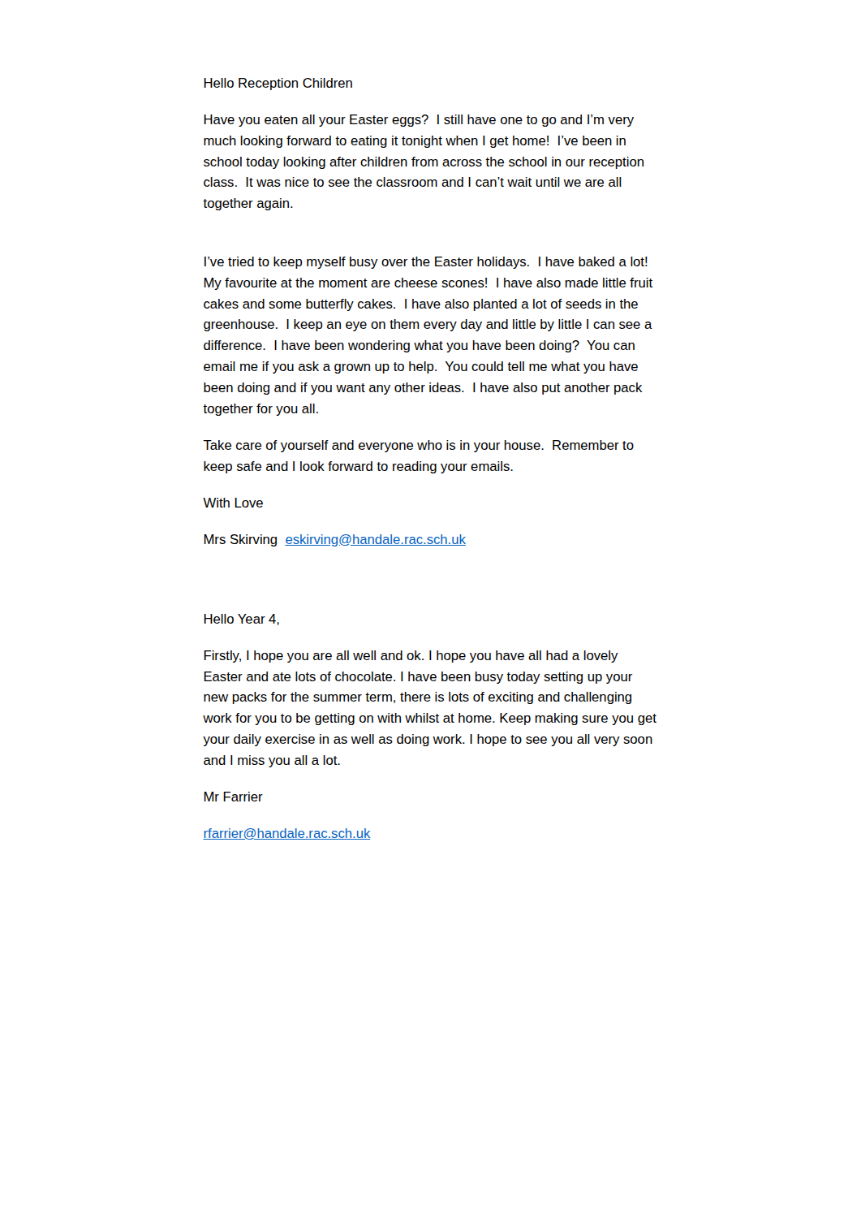Hello Reception Children
Have you eaten all your Easter eggs? I still have one to go and I’m very much looking forward to eating it tonight when I get home! I’ve been in school today looking after children from across the school in our reception class. It was nice to see the classroom and I can’t wait until we are all together again.
I’ve tried to keep myself busy over the Easter holidays. I have baked a lot! My favourite at the moment are cheese scones! I have also made little fruit cakes and some butterfly cakes. I have also planted a lot of seeds in the greenhouse. I keep an eye on them every day and little by little I can see a difference. I have been wondering what you have been doing? You can email me if you ask a grown up to help. You could tell me what you have been doing and if you want any other ideas. I have also put another pack together for you all.
Take care of yourself and everyone who is in your house. Remember to keep safe and I look forward to reading your emails.
With Love
Mrs Skirving eskirving@handale.rac.sch.uk
Hello Year 4,
Firstly, I hope you are all well and ok. I hope you have all had a lovely Easter and ate lots of chocolate. I have been busy today setting up your new packs for the summer term, there is lots of exciting and challenging work for you to be getting on with whilst at home. Keep making sure you get your daily exercise in as well as doing work. I hope to see you all very soon and I miss you all a lot.
Mr Farrier
rfarrier@handale.rac.sch.uk